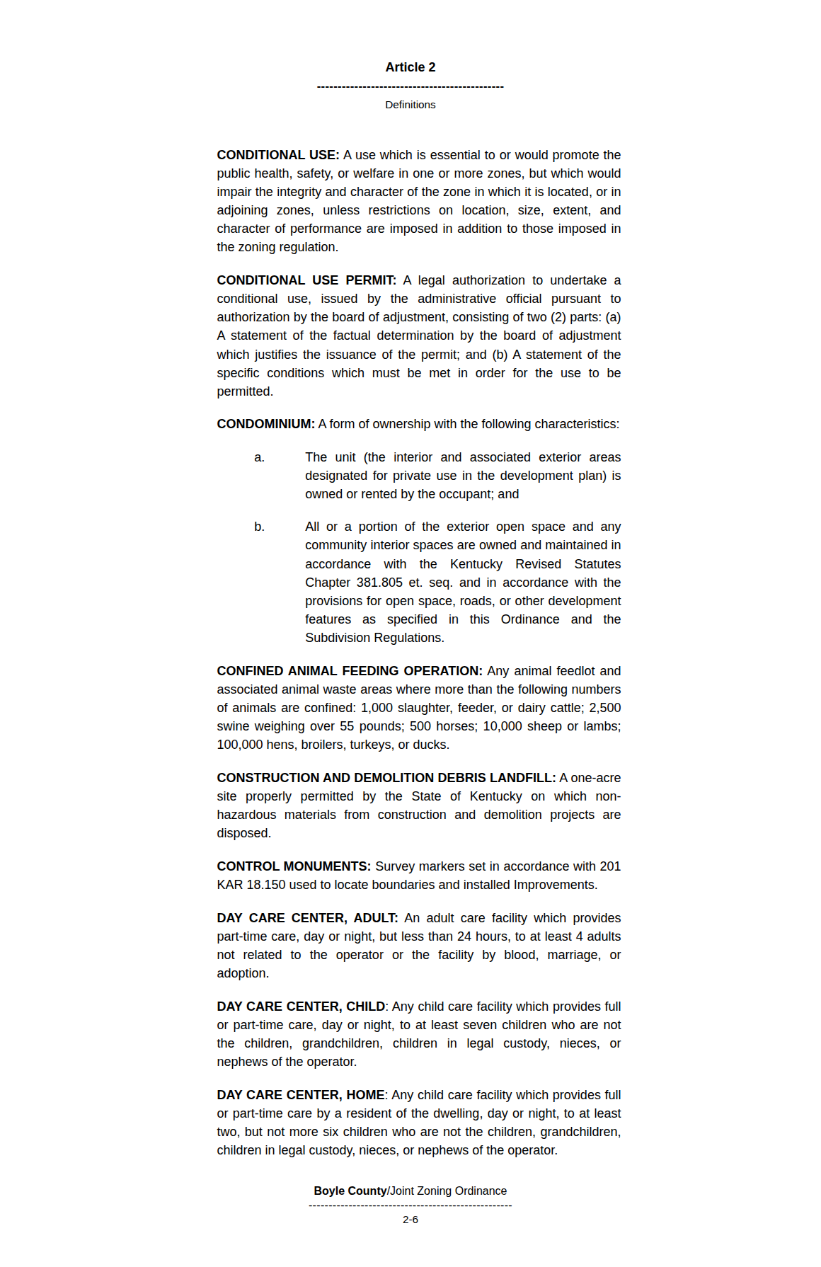Article 2
---------------------------------------------
Definitions
CONDITIONAL USE: A use which is essential to or would promote the public health, safety, or welfare in one or more zones, but which would impair the integrity and character of the zone in which it is located, or in adjoining zones, unless restrictions on location, size, extent, and character of performance are imposed in addition to those imposed in the zoning regulation.
CONDITIONAL USE PERMIT: A legal authorization to undertake a conditional use, issued by the administrative official pursuant to authorization by the board of adjustment, consisting of two (2) parts: (a) A statement of the factual determination by the board of adjustment which justifies the issuance of the permit; and (b) A statement of the specific conditions which must be met in order for the use to be permitted.
CONDOMINIUM: A form of ownership with the following characteristics:
a. The unit (the interior and associated exterior areas designated for private use in the development plan) is owned or rented by the occupant; and
b. All or a portion of the exterior open space and any community interior spaces are owned and maintained in accordance with the Kentucky Revised Statutes Chapter 381.805 et. seq. and in accordance with the provisions for open space, roads, or other development features as specified in this Ordinance and the Subdivision Regulations.
CONFINED ANIMAL FEEDING OPERATION: Any animal feedlot and associated animal waste areas where more than the following numbers of animals are confined: 1,000 slaughter, feeder, or dairy cattle; 2,500 swine weighing over 55 pounds; 500 horses; 10,000 sheep or lambs; 100,000 hens, broilers, turkeys, or ducks.
CONSTRUCTION AND DEMOLITION DEBRIS LANDFILL: A one-acre site properly permitted by the State of Kentucky on which non-hazardous materials from construction and demolition projects are disposed.
CONTROL MONUMENTS: Survey markers set in accordance with 201 KAR 18.150 used to locate boundaries and installed Improvements.
DAY CARE CENTER, ADULT: An adult care facility which provides part-time care, day or night, but less than 24 hours, to at least 4 adults not related to the operator or the facility by blood, marriage, or adoption.
DAY CARE CENTER, CHILD: Any child care facility which provides full or part-time care, day or night, to at least seven children who are not the children, grandchildren, children in legal custody, nieces, or nephews of the operator.
DAY CARE CENTER, HOME: Any child care facility which provides full or part-time care by a resident of the dwelling, day or night, to at least two, but not more six children who are not the children, grandchildren, children in legal custody, nieces, or nephews of the operator.
Boyle County/Joint Zoning Ordinance
---------------------------------------------------
2-6